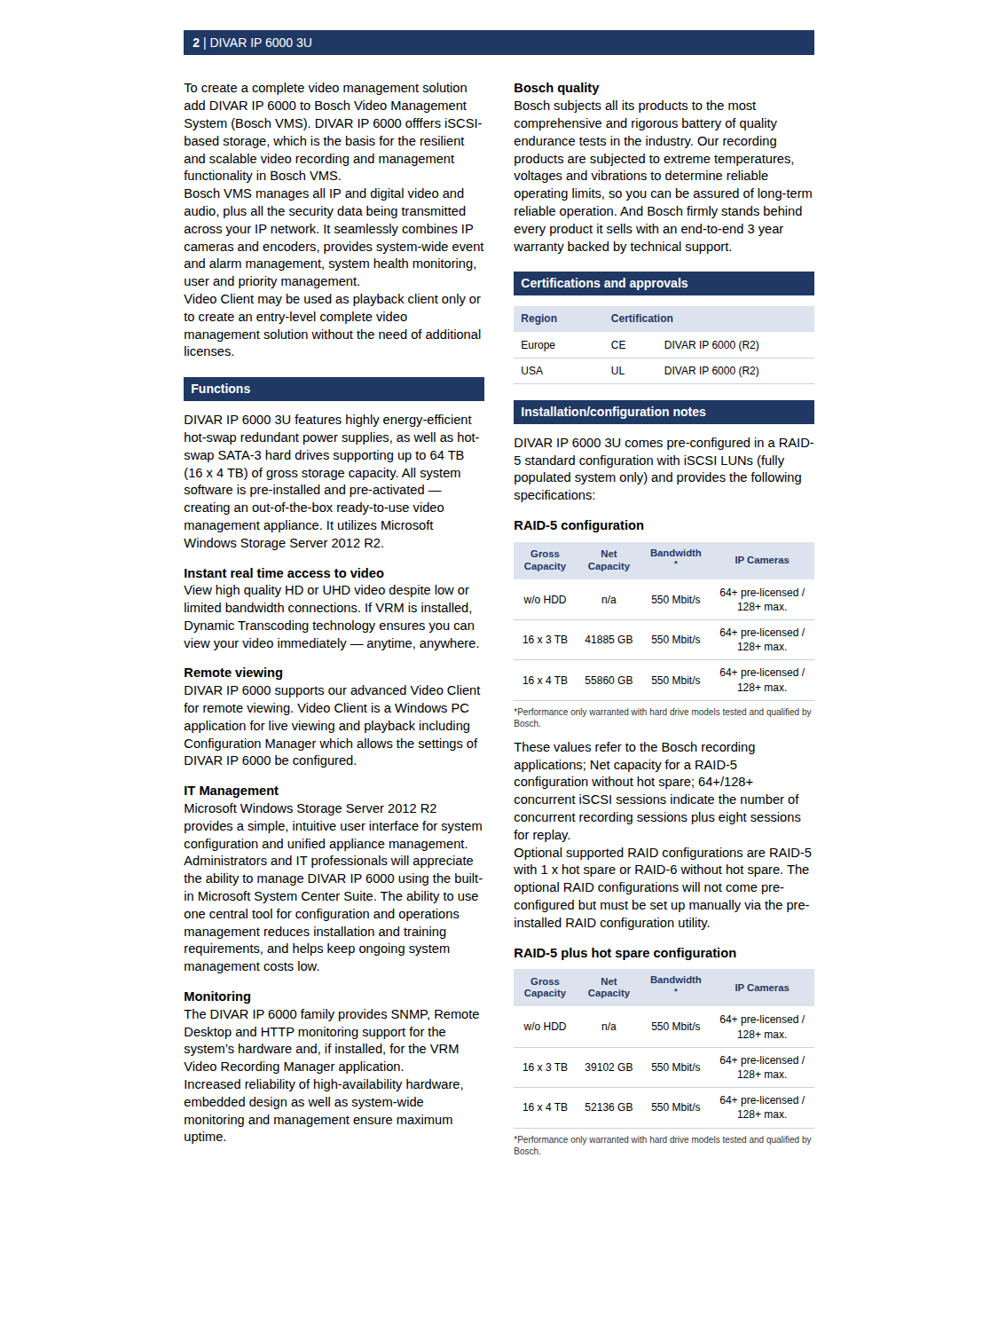2 | DIVAR IP 6000 3U
To create a complete video management solution add DIVAR IP 6000 to Bosch Video Management System (Bosch VMS). DIVAR IP 6000 offfers iSCSI-based storage, which is the basis for the resilient and scalable video recording and management functionality in Bosch VMS.
Bosch VMS manages all IP and digital video and audio, plus all the security data being transmitted across your IP network. It seamlessly combines IP cameras and encoders, provides system-wide event and alarm management, system health monitoring, user and priority management.
Video Client may be used as playback client only or to create an entry-level complete video management solution without the need of additional licenses.
Functions
DIVAR IP 6000 3U features highly energy-efficient hot-swap redundant power supplies, as well as hot-swap SATA-3 hard drives supporting up to 64 TB (16 x 4 TB) of gross storage capacity. All system software is pre-installed and pre-activated — creating an out-of-the-box ready-to-use video management appliance. It utilizes Microsoft Windows Storage Server 2012 R2.
Instant real time access to video
View high quality HD or UHD video despite low or limited bandwidth connections. If VRM is installed, Dynamic Transcoding technology ensures you can view your video immediately — anytime, anywhere.
Remote viewing
DIVAR IP 6000 supports our advanced Video Client for remote viewing. Video Client is a Windows PC application for live viewing and playback including Configuration Manager which allows the settings of DIVAR IP 6000 be configured.
IT Management
Microsoft Windows Storage Server 2012 R2 provides a simple, intuitive user interface for system configuration and unified appliance management. Administrators and IT professionals will appreciate the ability to manage DIVAR IP 6000 using the built-in Microsoft System Center Suite. The ability to use one central tool for configuration and operations management reduces installation and training requirements, and helps keep ongoing system management costs low.
Monitoring
The DIVAR IP 6000 family provides SNMP, Remote Desktop and HTTP monitoring support for the system’s hardware and, if installed, for the VRM Video Recording Manager application.
Increased reliability of high-availability hardware, embedded design as well as system-wide monitoring and management ensure maximum uptime.
Bosch quality
Bosch subjects all its products to the most comprehensive and rigorous battery of quality endurance tests in the industry. Our recording products are subjected to extreme temperatures, voltages and vibrations to determine reliable operating limits, so you can be assured of long-term reliable operation. And Bosch firmly stands behind every product it sells with an end-to-end 3 year warranty backed by technical support.
Certifications and approvals
| Region | Certification |
| --- | --- |
| Europe | CE DIVAR IP 6000 (R2) |
| USA | UL DIVAR IP 6000 (R2) |
Installation/configuration notes
DIVAR IP 6000 3U comes pre-configured in a RAID-5 standard configuration with iSCSI LUNs (fully populated system only) and provides the following specifications:
RAID-5 configuration
| Gross Capacity | Net Capacity | Bandwidth * | IP Cameras |
| --- | --- | --- | --- |
| w/o HDD | n/a | 550 Mbit/s | 64+ pre-licensed / 128+ max. |
| 16 x 3 TB | 41885 GB | 550 Mbit/s | 64+ pre-licensed / 128+ max. |
| 16 x 4 TB | 55860 GB | 550 Mbit/s | 64+ pre-licensed / 128+ max. |
*Performance only warranted with hard drive models tested and qualified by Bosch.
These values refer to the Bosch recording applications; Net capacity for a RAID-5 configuration without hot spare; 64+/128+ concurrent iSCSI sessions indicate the number of concurrent recording sessions plus eight sessions for replay.
Optional supported RAID configurations are RAID-5 with 1 x hot spare or RAID-6 without hot spare. The optional RAID configurations will not come pre-configured but must be set up manually via the pre-installed RAID configuration utility.
RAID-5 plus hot spare configuration
| Gross Capacity | Net Capacity | Bandwidth * | IP Cameras |
| --- | --- | --- | --- |
| w/o HDD | n/a | 550 Mbit/s | 64+ pre-licensed / 128+ max. |
| 16 x 3 TB | 39102 GB | 550 Mbit/s | 64+ pre-licensed / 128+ max. |
| 16 x 4 TB | 52136 GB | 550 Mbit/s | 64+ pre-licensed / 128+ max. |
*Performance only warranted with hard drive models tested and qualified by Bosch.